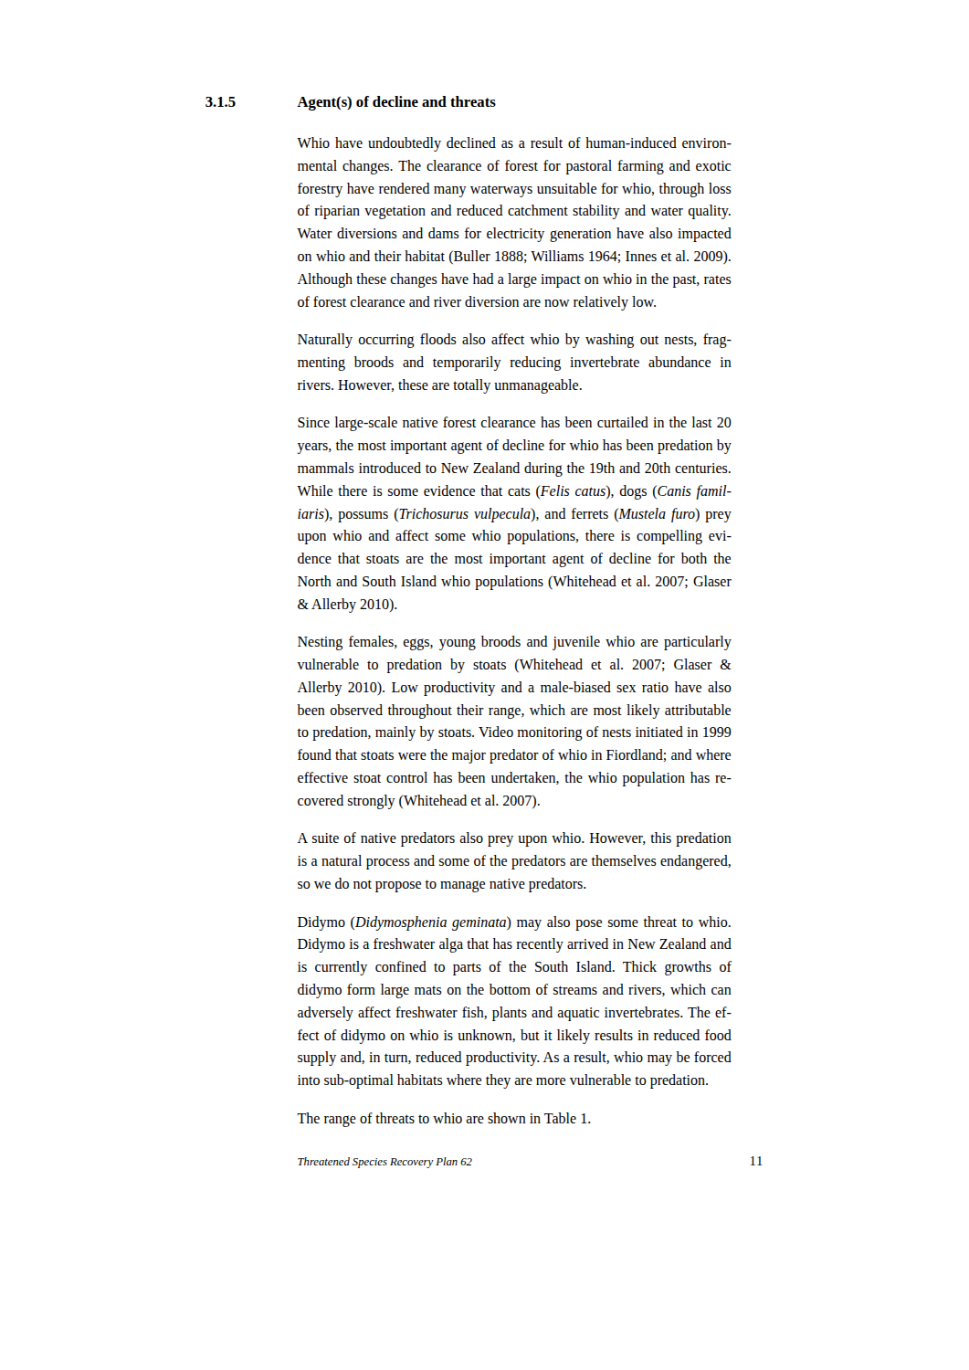3.1.5 Agent(s) of decline and threats
Whio have undoubtedly declined as a result of human-induced environmental changes. The clearance of forest for pastoral farming and exotic forestry have rendered many waterways unsuitable for whio, through loss of riparian vegetation and reduced catchment stability and water quality. Water diversions and dams for electricity generation have also impacted on whio and their habitat (Buller 1888; Williams 1964; Innes et al. 2009). Although these changes have had a large impact on whio in the past, rates of forest clearance and river diversion are now relatively low.
Naturally occurring floods also affect whio by washing out nests, fragmenting broods and temporarily reducing invertebrate abundance in rivers. However, these are totally unmanageable.
Since large-scale native forest clearance has been curtailed in the last 20 years, the most important agent of decline for whio has been predation by mammals introduced to New Zealand during the 19th and 20th centuries. While there is some evidence that cats (Felis catus), dogs (Canis familiaris), possums (Trichosurus vulpecula), and ferrets (Mustela furo) prey upon whio and affect some whio populations, there is compelling evidence that stoats are the most important agent of decline for both the North and South Island whio populations (Whitehead et al. 2007; Glaser & Allerby 2010).
Nesting females, eggs, young broods and juvenile whio are particularly vulnerable to predation by stoats (Whitehead et al. 2007; Glaser & Allerby 2010). Low productivity and a male-biased sex ratio have also been observed throughout their range, which are most likely attributable to predation, mainly by stoats. Video monitoring of nests initiated in 1999 found that stoats were the major predator of whio in Fiordland; and where effective stoat control has been undertaken, the whio population has recovered strongly (Whitehead et al. 2007).
A suite of native predators also prey upon whio. However, this predation is a natural process and some of the predators are themselves endangered, so we do not propose to manage native predators.
Didymo (Didymosphenia geminata) may also pose some threat to whio. Didymo is a freshwater alga that has recently arrived in New Zealand and is currently confined to parts of the South Island. Thick growths of didymo form large mats on the bottom of streams and rivers, which can adversely affect freshwater fish, plants and aquatic invertebrates. The effect of didymo on whio is unknown, but it likely results in reduced food supply and, in turn, reduced productivity. As a result, whio may be forced into sub-optimal habitats where they are more vulnerable to predation.
The range of threats to whio are shown in Table 1.
Threatened Species Recovery Plan 62 11